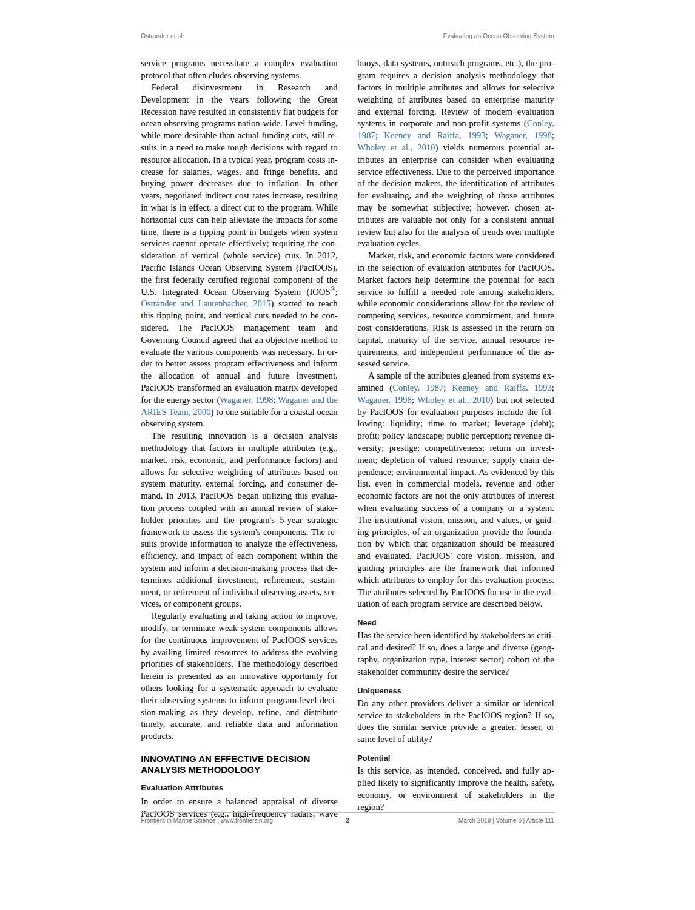Ostrander et al.
Evaluating an Ocean Observing System
service programs necessitate a complex evaluation protocol that often eludes observing systems.
Federal disinvestment in Research and Development in the years following the Great Recession have resulted in consistently flat budgets for ocean observing programs nation-wide. Level funding, while more desirable than actual funding cuts, still results in a need to make tough decisions with regard to resource allocation. In a typical year, program costs increase for salaries, wages, and fringe benefits, and buying power decreases due to inflation. In other years, negotiated indirect cost rates increase, resulting in what is in effect, a direct cut to the program. While horizontal cuts can help alleviate the impacts for some time, there is a tipping point in budgets when system services cannot operate effectively; requiring the consideration of vertical (whole service) cuts. In 2012, Pacific Islands Ocean Observing System (PacIOOS), the first federally certified regional component of the U.S. Integrated Ocean Observing System (IOOS®; Ostrander and Lautenbacher, 2015) started to reach this tipping point, and vertical cuts needed to be considered. The PacIOOS management team and Governing Council agreed that an objective method to evaluate the various components was necessary. In order to better assess program effectiveness and inform the allocation of annual and future investment, PacIOOS transformed an evaluation matrix developed for the energy sector (Waganer, 1998; Waganer and the ARIES Team, 2000) to one suitable for a coastal ocean observing system.
The resulting innovation is a decision analysis methodology that factors in multiple attributes (e.g., market, risk, economic, and performance factors) and allows for selective weighting of attributes based on system maturity, external forcing, and consumer demand. In 2013, PacIOOS began utilizing this evaluation process coupled with an annual review of stakeholder priorities and the program's 5-year strategic framework to assess the system's components. The results provide information to analyze the effectiveness, efficiency, and impact of each component within the system and inform a decision-making process that determines additional investment, refinement, sustainment, or retirement of individual observing assets, services, or component groups.
Regularly evaluating and taking action to improve, modify, or terminate weak system components allows for the continuous improvement of PacIOOS services by availing limited resources to address the evolving priorities of stakeholders. The methodology described herein is presented as an innovative opportunity for others looking for a systematic approach to evaluate their observing systems to inform program-level decision-making as they develop, refine, and distribute timely, accurate, and reliable data and information products.
Innovating an Effective Decision Analysis Methodology
Evaluation Attributes
In order to ensure a balanced appraisal of diverse PacIOOS services (e.g., high-frequency radars, wave buoys, data systems, outreach programs, etc.), the program requires a decision analysis methodology that factors in multiple attributes and allows for selective weighting of attributes based on enterprise maturity and external forcing. Review of modern evaluation systems in corporate and non-profit systems (Conley, 1987; Keeney and Raiffa, 1993; Waganer, 1998; Wholey et al., 2010) yields numerous potential attributes an enterprise can consider when evaluating service effectiveness. Due to the perceived importance of the decision makers, the identification of attributes for evaluating, and the weighting of those attributes may be somewhat subjective; however, chosen attributes are valuable not only for a consistent annual review but also for the analysis of trends over multiple evaluation cycles.
Market, risk, and economic factors were considered in the selection of evaluation attributes for PacIOOS. Market factors help determine the potential for each service to fulfill a needed role among stakeholders, while economic considerations allow for the review of competing services, resource commitment, and future cost considerations. Risk is assessed in the return on capital, maturity of the service, annual resource requirements, and independent performance of the assessed service.
A sample of the attributes gleaned from systems examined (Conley, 1987; Keeney and Raiffa, 1993; Waganer, 1998; Wholey et al., 2010) but not selected by PacIOOS for evaluation purposes include the following: liquidity; time to market; leverage (debt); profit; policy landscape; public perception; revenue diversity; prestige; competitiveness; return on investment; depletion of valued resource; supply chain dependence; environmental impact. As evidenced by this list, even in commercial models, revenue and other economic factors are not the only attributes of interest when evaluating success of a company or a system. The institutional vision, mission, and values, or guiding principles, of an organization provide the foundation by which that organization should be measured and evaluated. PacIOOS' core vision, mission, and guiding principles are the framework that informed which attributes to employ for this evaluation process. The attributes selected by PacIOOS for use in the evaluation of each program service are described below.
Need
Has the service been identified by stakeholders as critical and desired? If so, does a large and diverse (geography, organization type, interest sector) cohort of the stakeholder community desire the service?
Uniqueness
Do any other providers deliver a similar or identical service to stakeholders in the PacIOOS region? If so, does the similar service provide a greater, lesser, or same level of utility?
Potential
Is this service, as intended, conceived, and fully applied likely to significantly improve the health, safety, economy, or environment of stakeholders in the region?
Frontiers in Marine Science | www.frontiersin.org
2
March 2019 | Volume 6 | Article 111